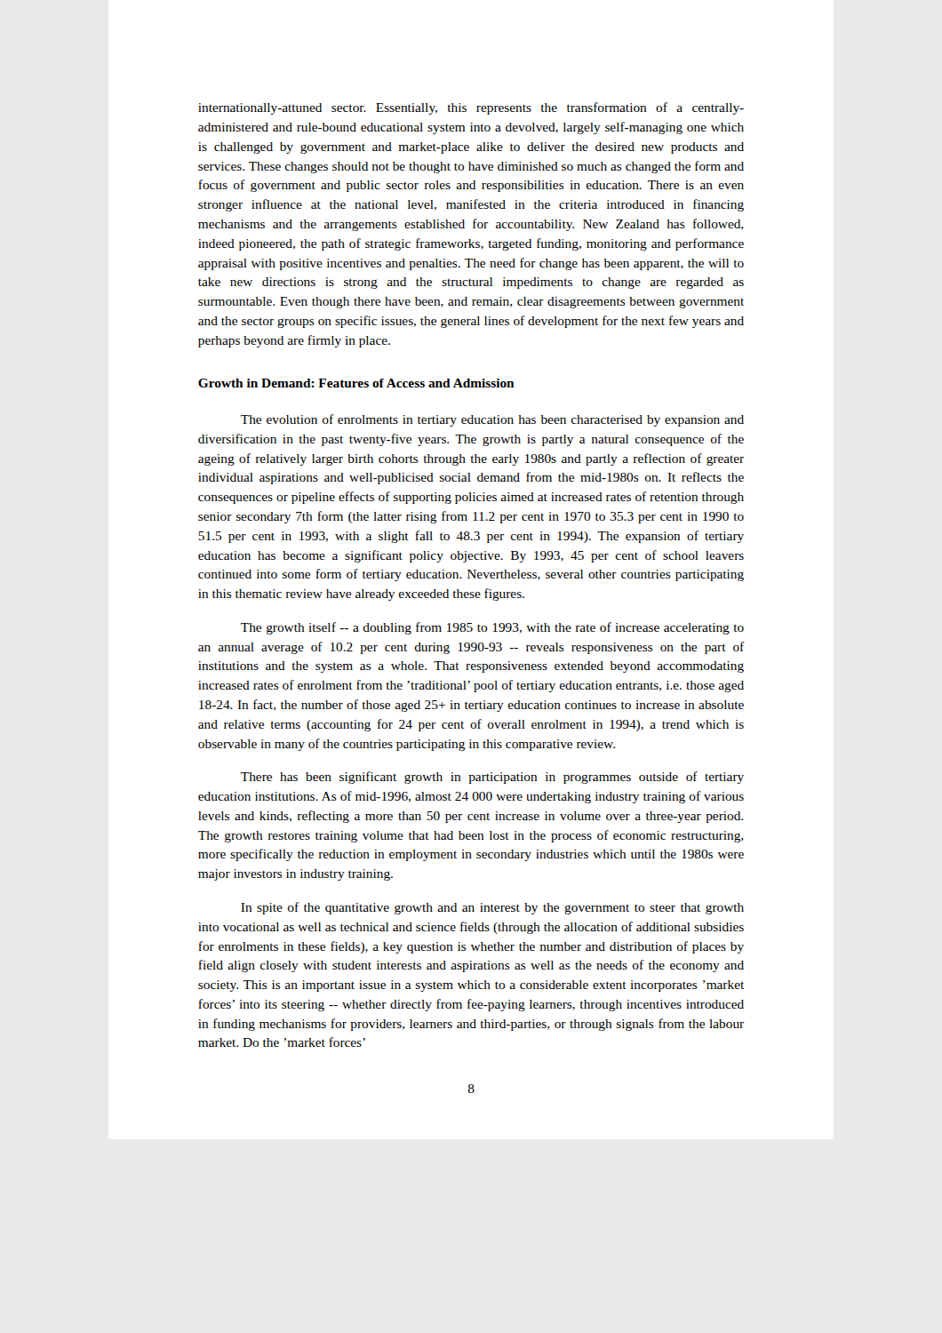internationally-attuned sector. Essentially, this represents the transformation of a centrally-administered and rule-bound educational system into a devolved, largely self-managing one which is challenged by government and market-place alike to deliver the desired new products and services. These changes should not be thought to have diminished so much as changed the form and focus of government and public sector roles and responsibilities in education. There is an even stronger influence at the national level, manifested in the criteria introduced in financing mechanisms and the arrangements established for accountability. New Zealand has followed, indeed pioneered, the path of strategic frameworks, targeted funding, monitoring and performance appraisal with positive incentives and penalties. The need for change has been apparent, the will to take new directions is strong and the structural impediments to change are regarded as surmountable. Even though there have been, and remain, clear disagreements between government and the sector groups on specific issues, the general lines of development for the next few years and perhaps beyond are firmly in place.
Growth in Demand: Features of Access and Admission
The evolution of enrolments in tertiary education has been characterised by expansion and diversification in the past twenty-five years. The growth is partly a natural consequence of the ageing of relatively larger birth cohorts through the early 1980s and partly a reflection of greater individual aspirations and well-publicised social demand from the mid-1980s on. It reflects the consequences or pipeline effects of supporting policies aimed at increased rates of retention through senior secondary 7th form (the latter rising from 11.2 per cent in 1970 to 35.3 per cent in 1990 to 51.5 per cent in 1993, with a slight fall to 48.3 per cent in 1994). The expansion of tertiary education has become a significant policy objective. By 1993, 45 per cent of school leavers continued into some form of tertiary education. Nevertheless, several other countries participating in this thematic review have already exceeded these figures.
The growth itself -- a doubling from 1985 to 1993, with the rate of increase accelerating to an annual average of 10.2 per cent during 1990-93 -- reveals responsiveness on the part of institutions and the system as a whole. That responsiveness extended beyond accommodating increased rates of enrolment from the ’traditional’ pool of tertiary education entrants, i.e. those aged 18-24. In fact, the number of those aged 25+ in tertiary education continues to increase in absolute and relative terms (accounting for 24 per cent of overall enrolment in 1994), a trend which is observable in many of the countries participating in this comparative review.
There has been significant growth in participation in programmes outside of tertiary education institutions. As of mid-1996, almost 24 000 were undertaking industry training of various levels and kinds, reflecting a more than 50 per cent increase in volume over a three-year period. The growth restores training volume that had been lost in the process of economic restructuring, more specifically the reduction in employment in secondary industries which until the 1980s were major investors in industry training.
In spite of the quantitative growth and an interest by the government to steer that growth into vocational as well as technical and science fields (through the allocation of additional subsidies for enrolments in these fields), a key question is whether the number and distribution of places by field align closely with student interests and aspirations as well as the needs of the economy and society. This is an important issue in a system which to a considerable extent incorporates ’market forces’ into its steering -- whether directly from fee-paying learners, through incentives introduced in funding mechanisms for providers, learners and third-parties, or through signals from the labour market. Do the ’market forces’
8